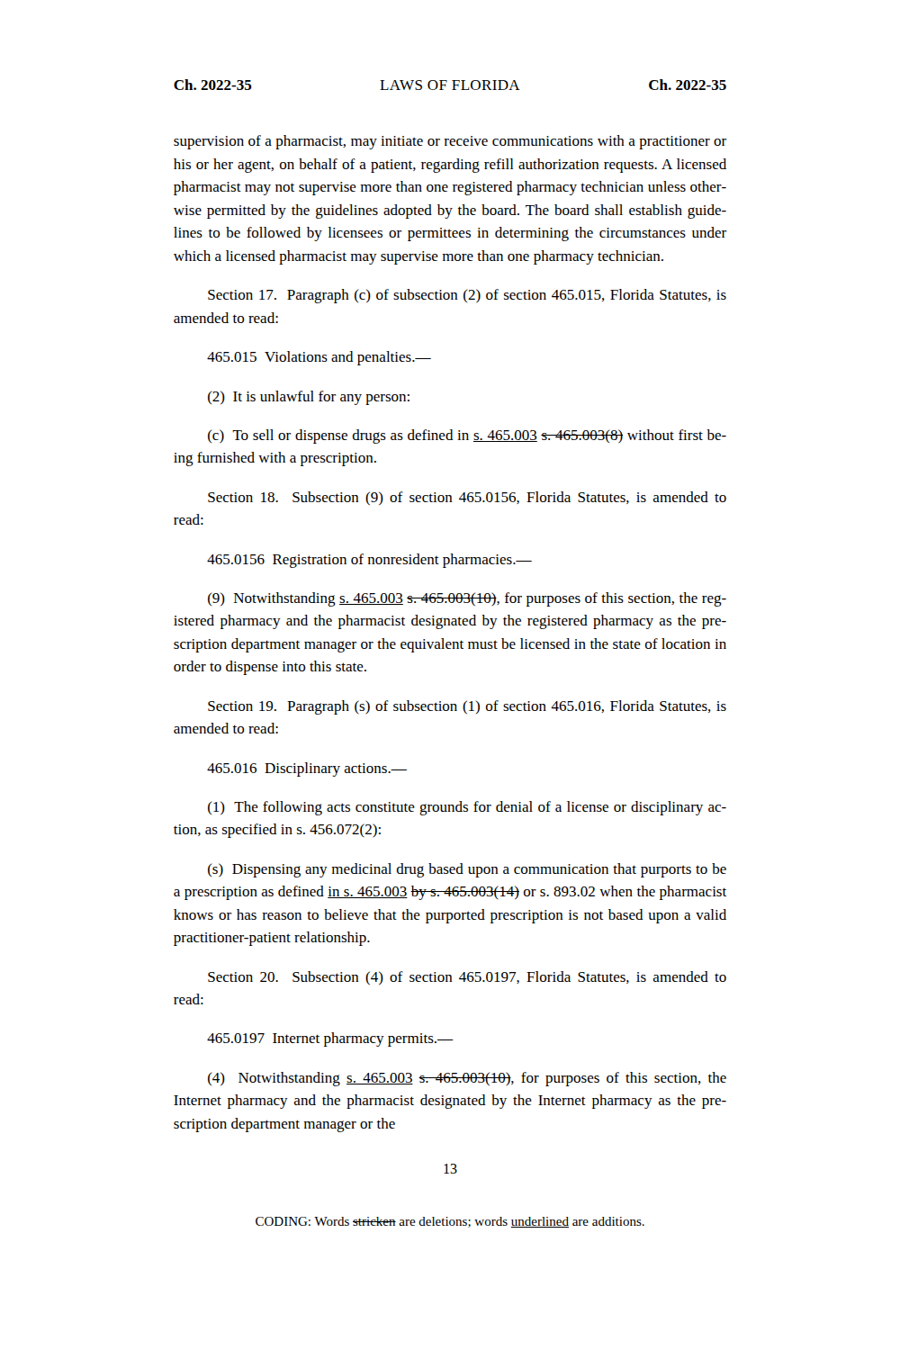Ch. 2022-35 LAWS OF FLORIDA Ch. 2022-35
supervision of a pharmacist, may initiate or receive communications with a practitioner or his or her agent, on behalf of a patient, regarding refill authorization requests. A licensed pharmacist may not supervise more than one registered pharmacy technician unless otherwise permitted by the guidelines adopted by the board. The board shall establish guidelines to be followed by licensees or permittees in determining the circumstances under which a licensed pharmacist may supervise more than one pharmacy technician.
Section 17. Paragraph (c) of subsection (2) of section 465.015, Florida Statutes, is amended to read:
465.015 Violations and penalties.—
(2) It is unlawful for any person:
(c) To sell or dispense drugs as defined in s. 465.003 s. 465.003(8) without first being furnished with a prescription.
Section 18. Subsection (9) of section 465.0156, Florida Statutes, is amended to read:
465.0156 Registration of nonresident pharmacies.—
(9) Notwithstanding s. 465.003 s. 465.003(10), for purposes of this section, the registered pharmacy and the pharmacist designated by the registered pharmacy as the prescription department manager or the equivalent must be licensed in the state of location in order to dispense into this state.
Section 19. Paragraph (s) of subsection (1) of section 465.016, Florida Statutes, is amended to read:
465.016 Disciplinary actions.—
(1) The following acts constitute grounds for denial of a license or disciplinary action, as specified in s. 456.072(2):
(s) Dispensing any medicinal drug based upon a communication that purports to be a prescription as defined in s. 465.003 by s. 465.003(14) or s. 893.02 when the pharmacist knows or has reason to believe that the purported prescription is not based upon a valid practitioner-patient relationship.
Section 20. Subsection (4) of section 465.0197, Florida Statutes, is amended to read:
465.0197 Internet pharmacy permits.—
(4) Notwithstanding s. 465.003 s. 465.003(10), for purposes of this section, the Internet pharmacy and the pharmacist designated by the Internet pharmacy as the prescription department manager or the
13
CODING: Words stricken are deletions; words underlined are additions.